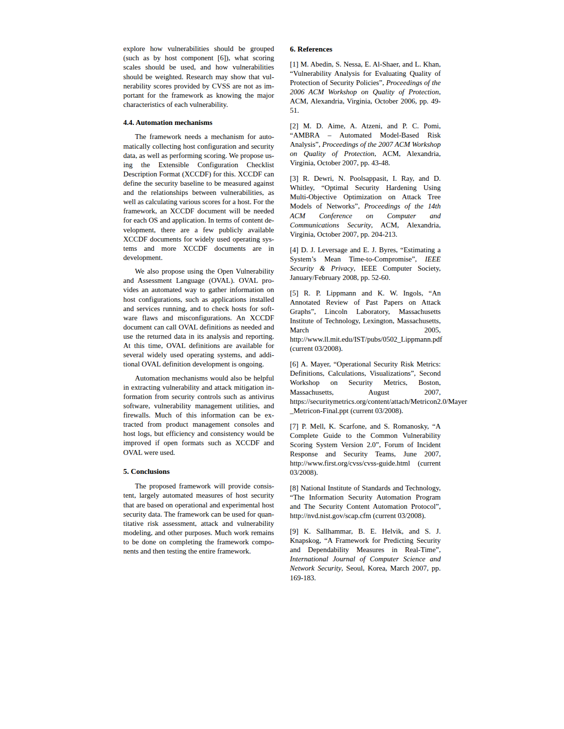explore how vulnerabilities should be grouped (such as by host component [6]), what scoring scales should be used, and how vulnerabilities should be weighted. Research may show that vulnerability scores provided by CVSS are not as important for the framework as knowing the major characteristics of each vulnerability.
4.4. Automation mechanisms
The framework needs a mechanism for automatically collecting host configuration and security data, as well as performing scoring. We propose using the Extensible Configuration Checklist Description Format (XCCDF) for this. XCCDF can define the security baseline to be measured against and the relationships between vulnerabilities, as well as calculating various scores for a host. For the framework, an XCCDF document will be needed for each OS and application. In terms of content development, there are a few publicly available XCCDF documents for widely used operating systems and more XCCDF documents are in development.
We also propose using the Open Vulnerability and Assessment Language (OVAL). OVAL provides an automated way to gather information on host configurations, such as applications installed and services running, and to check hosts for software flaws and misconfigurations. An XCCDF document can call OVAL definitions as needed and use the returned data in its analysis and reporting. At this time, OVAL definitions are available for several widely used operating systems, and additional OVAL definition development is ongoing.
Automation mechanisms would also be helpful in extracting vulnerability and attack mitigation information from security controls such as antivirus software, vulnerability management utilities, and firewalls. Much of this information can be extracted from product management consoles and host logs, but efficiency and consistency would be improved if open formats such as XCCDF and OVAL were used.
5. Conclusions
The proposed framework will provide consistent, largely automated measures of host security that are based on operational and experimental host security data. The framework can be used for quantitative risk assessment, attack and vulnerability modeling, and other purposes. Much work remains to be done on completing the framework components and then testing the entire framework.
6. References
[1] M. Abedin, S. Nessa, E. Al-Shaer, and L. Khan, “Vulnerability Analysis for Evaluating Quality of Protection of Security Policies”, Proceedings of the 2006 ACM Workshop on Quality of Protection, ACM, Alexandria, Virginia, October 2006, pp. 49-51.
[2] M. D. Aime, A. Atzeni, and P. C. Pomi, “AMBRA – Automated Model-Based Risk Analysis”, Proceedings of the 2007 ACM Workshop on Quality of Protection, ACM, Alexandria, Virginia, October 2007, pp. 43-48.
[3] R. Dewri, N. Poolsappasit, I. Ray, and D. Whitley, “Optimal Security Hardening Using Multi-Objective Optimization on Attack Tree Models of Networks”, Proceedings of the 14th ACM Conference on Computer and Communications Security, ACM, Alexandria, Virginia, October 2007, pp. 204-213.
[4] D. J. Leversage and E. J. Byres, “Estimating a System’s Mean Time-to-Compromise”, IEEE Security & Privacy, IEEE Computer Society, January/February 2008, pp. 52-60.
[5] R. P. Lippmann and K. W. Ingols, “An Annotated Review of Past Papers on Attack Graphs”, Lincoln Laboratory, Massachusetts Institute of Technology, Lexington, Massachusetts, March 2005, http://www.ll.mit.edu/IST/pubs/0502_Lippmann.pdf (current 03/2008).
[6] A. Mayer, “Operational Security Risk Metrics: Definitions, Calculations, Visualizations”, Second Workshop on Security Metrics, Boston, Massachusetts, August 2007, https://securitymetrics.org/content/attach/Metricon2.0/Mayer _Metricon-Final.ppt (current 03/2008).
[7] P. Mell, K. Scarfone, and S. Romanosky, “A Complete Guide to the Common Vulnerability Scoring System Version 2.0”, Forum of Incident Response and Security Teams, June 2007, http://www.first.org/cvss/cvss-guide.html (current 03/2008).
[8] National Institute of Standards and Technology, “The Information Security Automation Program and The Security Content Automation Protocol”, http://nvd.nist.gov/scap.cfm (current 03/2008).
[9] K. Sallhammar, B. E. Helvik, and S. J. Knapskog, “A Framework for Predicting Security and Dependability Measures in Real-Time”, International Journal of Computer Science and Network Security, Seoul, Korea, March 2007, pp. 169-183.